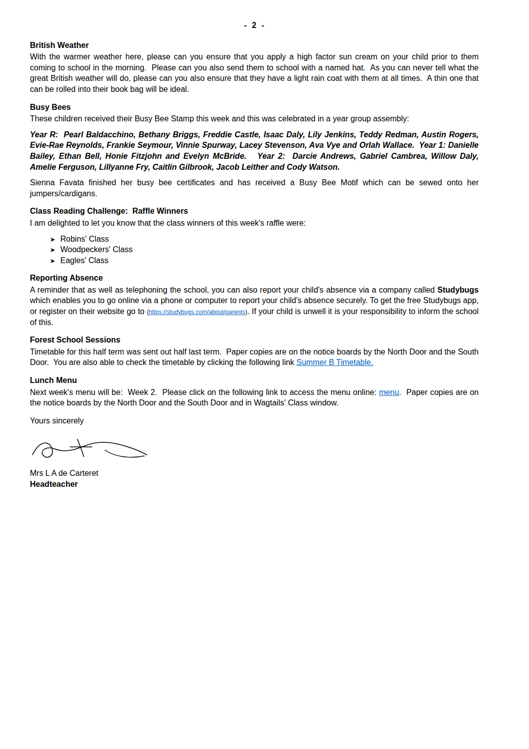- 2 -
British Weather
With the warmer weather here, please can you ensure that you apply a high factor sun cream on your child prior to them coming to school in the morning. Please can you also send them to school with a named hat. As you can never tell what the great British weather will do, please can you also ensure that they have a light rain coat with them at all times. A thin one that can be rolled into their book bag will be ideal.
Busy Bees
These children received their Busy Bee Stamp this week and this was celebrated in a year group assembly:
Year R: Pearl Baldacchino, Bethany Briggs, Freddie Castle, Isaac Daly, Lily Jenkins, Teddy Redman, Austin Rogers, Evie-Rae Reynolds, Frankie Seymour, Vinnie Spurway, Lacey Stevenson, Ava Vye and Orlah Wallace. Year 1: Danielle Bailey, Ethan Bell, Honie Fitzjohn and Evelyn McBride. Year 2: Darcie Andrews, Gabriel Cambrea, Willow Daly, Amelie Ferguson, Lillyanne Fry, Caitlin Gilbrook, Jacob Leither and Cody Watson.
Sienna Favata finished her busy bee certificates and has received a Busy Bee Motif which can be sewed onto her jumpers/cardigans.
Class Reading Challenge: Raffle Winners
I am delighted to let you know that the class winners of this week's raffle were:
Robins' Class
Woodpeckers' Class
Eagles' Class
Reporting Absence
A reminder that as well as telephoning the school, you can also report your child's absence via a company called Studybugs which enables you to go online via a phone or computer to report your child's absence securely. To get the free Studybugs app, or register on their website go to (https://studybugs.com/about/parents). If your child is unwell it is your responsibility to inform the school of this.
Forest School Sessions
Timetable for this half term was sent out half last term. Paper copies are on the notice boards by the North Door and the South Door. You are also able to check the timetable by clicking the following link Summer B Timetable.
Lunch Menu
Next week's menu will be: Week 2. Please click on the following link to access the menu online: menu. Paper copies are on the notice boards by the North Door and the South Door and in Wagtails' Class window.
Yours sincerely
Mrs L A de Carteret
Headteacher